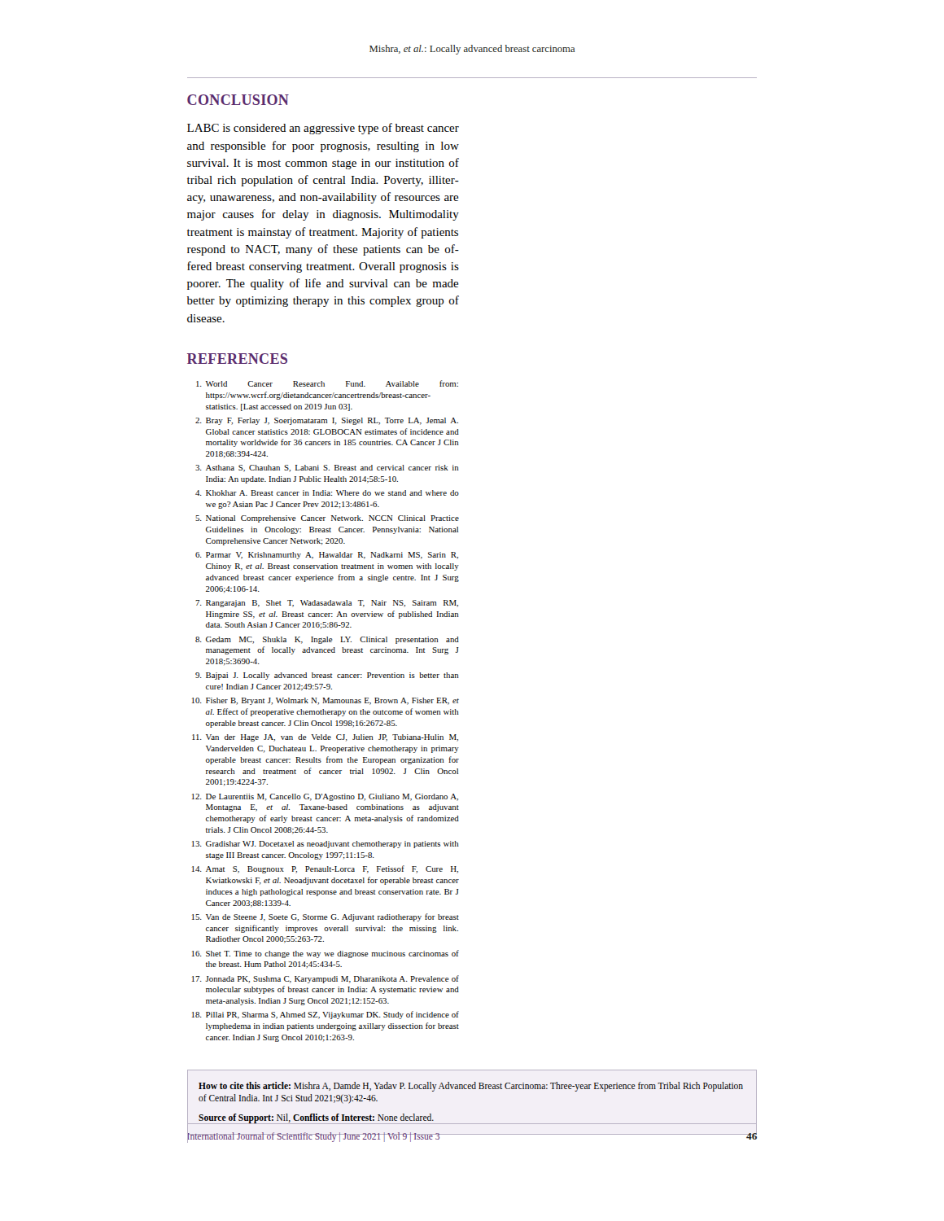Mishra, et al.: Locally advanced breast carcinoma
Conclusion
LABC is considered an aggressive type of breast cancer and responsible for poor prognosis, resulting in low survival. It is most common stage in our institution of tribal rich population of central India. Poverty, illiteracy, unawareness, and non-availability of resources are major causes for delay in diagnosis. Multimodality treatment is mainstay of treatment. Majority of patients respond to NACT, many of these patients can be offered breast conserving treatment. Overall prognosis is poorer. The quality of life and survival can be made better by optimizing therapy in this complex group of disease.
References
World Cancer Research Fund. Available from: https://www.wcrf.org/dietandcancer/cancertrends/breast-cancer-statistics. [Last accessed on 2019 Jun 03].
Bray F, Ferlay J, Soerjomataram I, Siegel RL, Torre LA, Jemal A. Global cancer statistics 2018: GLOBOCAN estimates of incidence and mortality worldwide for 36 cancers in 185 countries. CA Cancer J Clin 2018;68:394-424.
Asthana S, Chauhan S, Labani S. Breast and cervical cancer risk in India: An update. Indian J Public Health 2014;58:5-10.
Khokhar A. Breast cancer in India: Where do we stand and where do we go? Asian Pac J Cancer Prev 2012;13:4861-6.
National Comprehensive Cancer Network. NCCN Clinical Practice Guidelines in Oncology: Breast Cancer. Pennsylvania: National Comprehensive Cancer Network; 2020.
Parmar V, Krishnamurthy A, Hawaldar R, Nadkarni MS, Sarin R, Chinoy R, et al. Breast conservation treatment in women with locally advanced breast cancer experience from a single centre. Int J Surg 2006;4:106-14.
Rangarajan B, Shet T, Wadasadawala T, Nair NS, Sairam RM, Hingmire SS, et al. Breast cancer: An overview of published Indian data. South Asian J Cancer 2016;5:86-92.
Gedam MC, Shukla K, Ingale LY. Clinical presentation and management of locally advanced breast carcinoma. Int Surg J 2018;5:3690-4.
Bajpai J. Locally advanced breast cancer: Prevention is better than cure! Indian J Cancer 2012;49:57-9.
Fisher B, Bryant J, Wolmark N, Mamounas E, Brown A, Fisher ER, et al. Effect of preoperative chemotherapy on the outcome of women with operable breast cancer. J Clin Oncol 1998;16:2672-85.
Van der Hage JA, van de Velde CJ, Julien JP, Tubiana-Hulin M, Vandervelden C, Duchateau L. Preoperative chemotherapy in primary operable breast cancer: Results from the European organization for research and treatment of cancer trial 10902. J Clin Oncol 2001;19:4224-37.
De Laurentiis M, Cancello G, D'Agostino D, Giuliano M, Giordano A, Montagna E, et al. Taxane-based combinations as adjuvant chemotherapy of early breast cancer: A meta-analysis of randomized trials. J Clin Oncol 2008;26:44-53.
Gradishar WJ. Docetaxel as neoadjuvant chemotherapy in patients with stage III Breast cancer. Oncology 1997;11:15-8.
Amat S, Bougnoux P, Penault-Lorca F, Fetissof F, Cure H, Kwiatkowski F, et al. Neoadjuvant docetaxel for operable breast cancer induces a high pathological response and breast conservation rate. Br J Cancer 2003;88:1339-4.
Van de Steene J, Soete G, Storme G. Adjuvant radiotherapy for breast cancer significantly improves overall survival: the missing link. Radiother Oncol 2000;55:263-72.
Shet T. Time to change the way we diagnose mucinous carcinomas of the breast. Hum Pathol 2014;45:434-5.
Jonnada PK, Sushma C, Karyampudi M, Dharanikota A. Prevalence of molecular subtypes of breast cancer in India: A systematic review and meta-analysis. Indian J Surg Oncol 2021;12:152-63.
Pillai PR, Sharma S, Ahmed SZ, Vijaykumar DK. Study of incidence of lymphedema in indian patients undergoing axillary dissection for breast cancer. Indian J Surg Oncol 2010;1:263-9.
How to cite this article: Mishra A, Damde H, Yadav P. Locally Advanced Breast Carcinoma: Three-year Experience from Tribal Rich Population of Central India. Int J Sci Stud 2021;9(3):42-46.
Source of Support: Nil, Conflicts of Interest: None declared.
International Journal of Scientific Study | June 2021 | Vol 9 | Issue 3 46